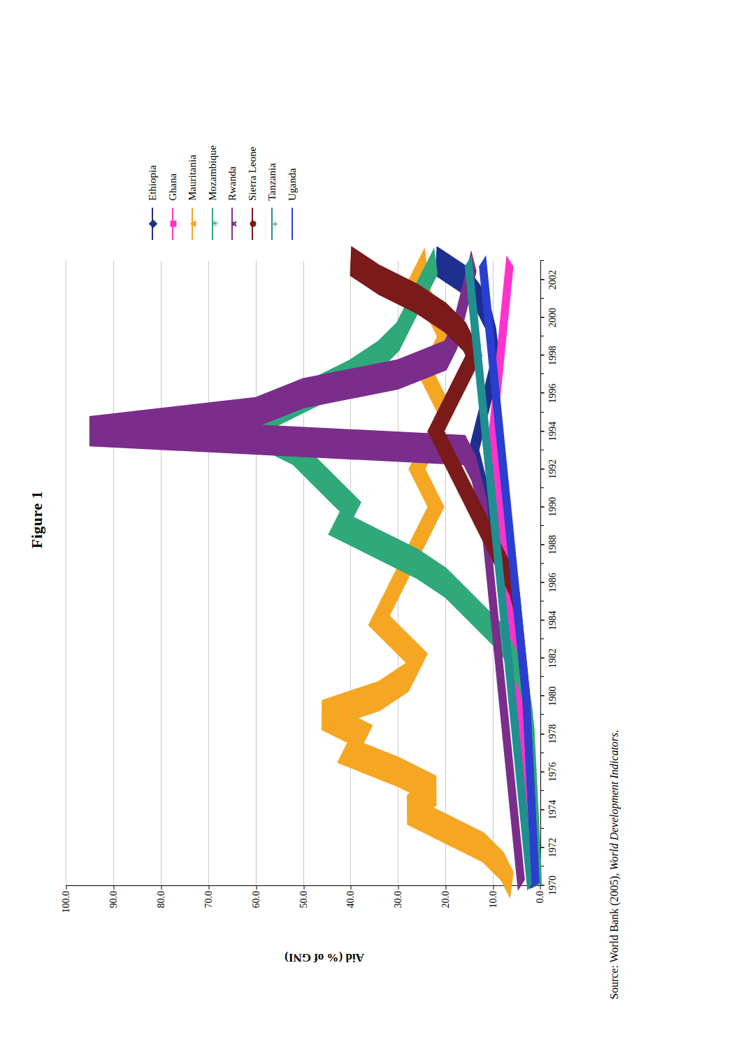Figure 1
Aid (% of GNI)
100.0
90.0
80.0
70.0
60.0
50.0
40.0
30.0
20.0
10.0
0.0
1970 1972 1974 1976 1978 1980 1982 1984 1986 1988 1990 1992 1994 1996 1998 2000 2002
Ethiopia
Ghana
Mauritania
Mozambique
Rwanda
Sierra Leone
Tanzania
Uganda
Source: World Bank (2005), World Development Indicators.